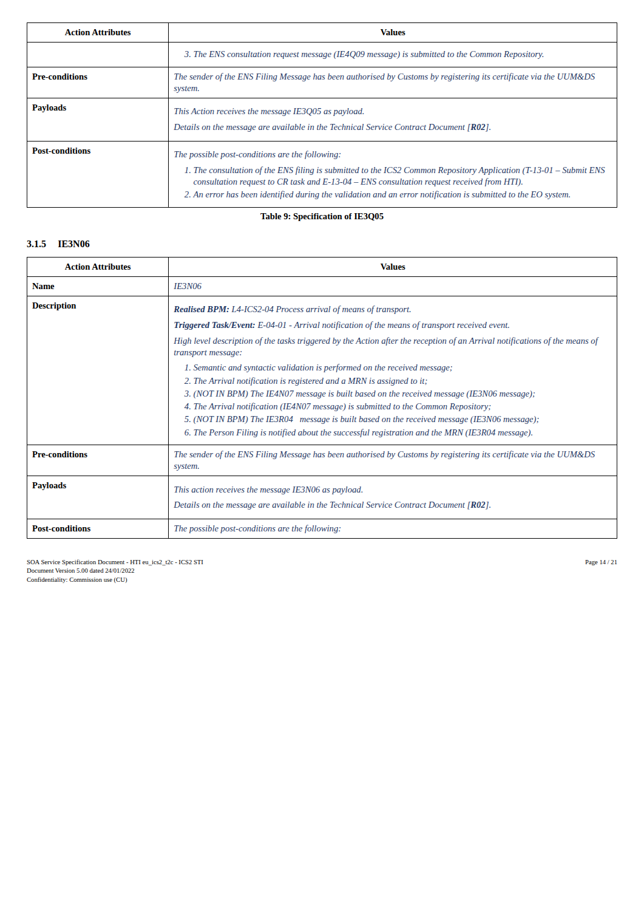| Action Attributes | Values |
| --- | --- |
| | The ENS consultation request message (IE4Q09 message) is submitted to the Common Repository. |
| Pre-conditions | The sender of the ENS Filing Message has been authorised by Customs by registering its certificate via the UUM&DS system. |
| Payloads | This Action receives the message IE3Q05 as payload. Details on the message are available in the Technical Service Contract Document [ R02 ]. |
| Post-conditions | The possible post-conditions are the following: The consultation of the ENS filing is submitted to the ICS2 Common Repository Application (T-13-01 – Submit ENS consultation request to CR task and E-13-04 – ENS consultation request received from HTI). An error has been identified during the validation and an error notification is submitted to the EO system. |
Table 9: Specification of IE3Q05
3.1.5 IE3N06
| Action Attributes | Values |
| --- | --- |
| Name | IE3N06 |
| Description | Realised BPM: L4-ICS2-04 Process arrival of means of transport. Triggered Task/Event: E-04-01 - Arrival notification of the means of transport received event. High level description of the tasks triggered by the Action after the reception of an Arrival notifications of the means of transport message: Semantic and syntactic validation is performed on the received message; The Arrival notification is registered and a MRN is assigned to it; (NOT IN BPM) The IE4N07 message is built based on the received message (IE3N06 message); The Arrival notification (IE4N07 message) is submitted to the Common Repository; (NOT IN BPM) The IE3R04 message is built based on the received message (IE3N06 message); The Person Filing is notified about the successful registration and the MRN (IE3R04 message). |
| Pre-conditions | The sender of the ENS Filing Message has been authorised by Customs by registering its certificate via the UUM&DS system. |
| Payloads | This action receives the message IE3N06 as payload. Details on the message are available in the Technical Service Contract Document [ R02 ]. |
| Post-conditions | The possible post-conditions are the following: |
SOA Service Specification Document - HTI eu_ics2_t2c - ICS2 STI
Document Version 5.00 dated 24/01/2022
Confidentiality: Commission use (CU)
Page 14 / 21